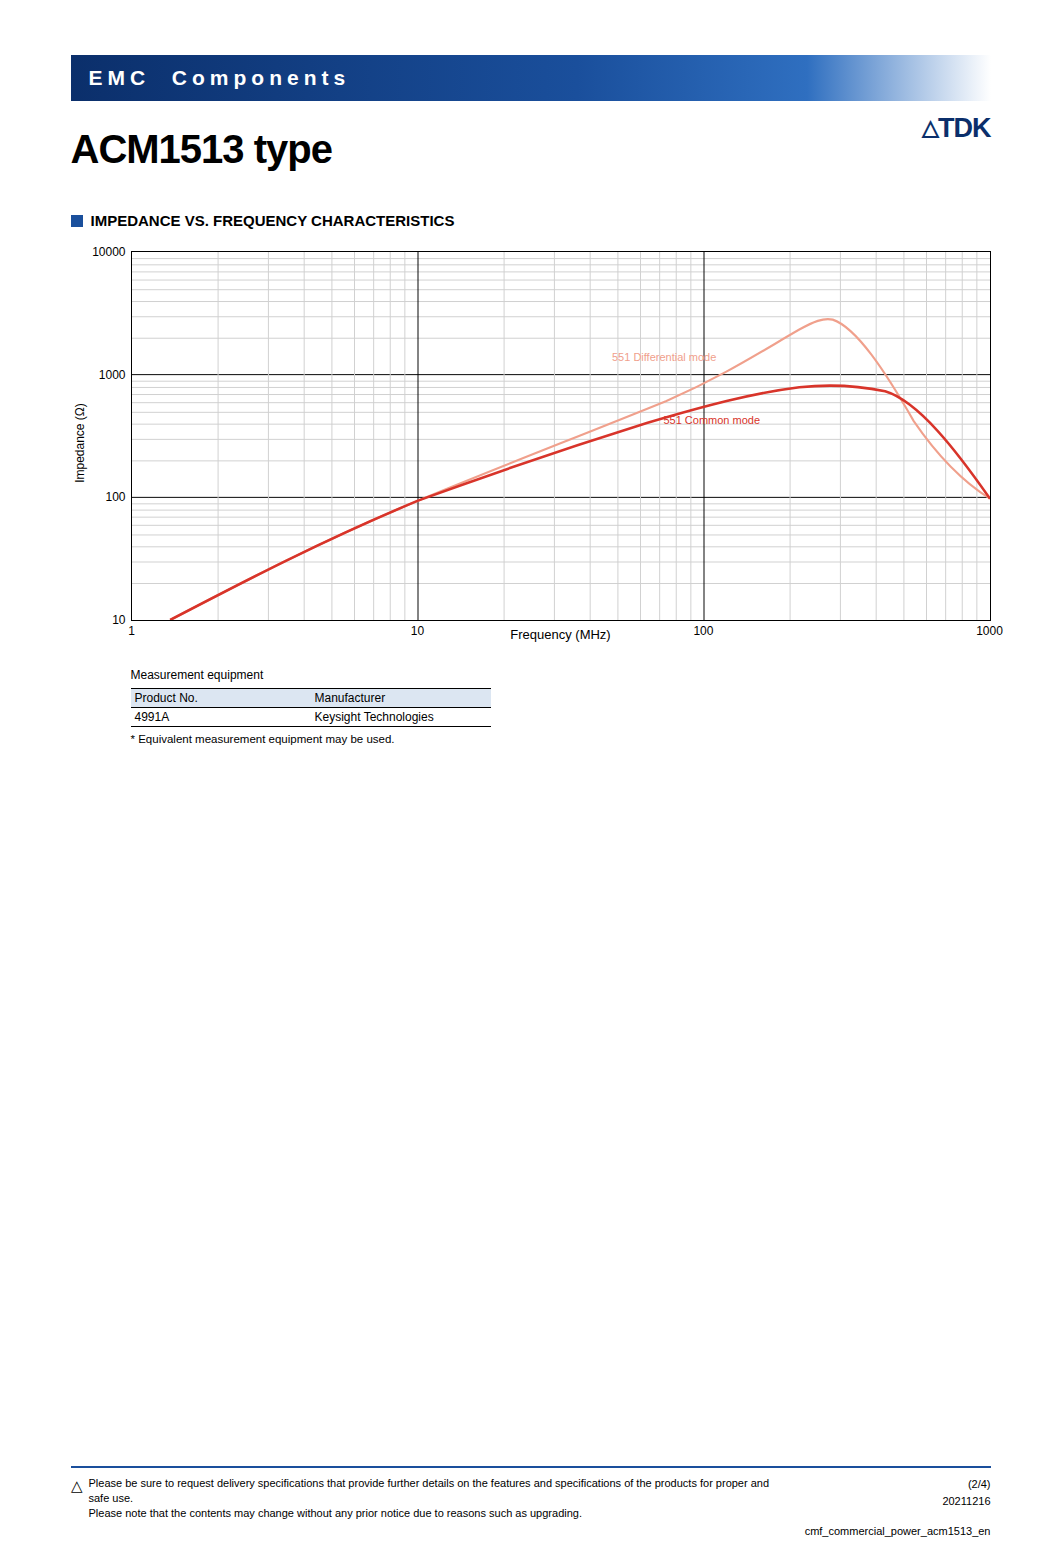EMC Components
△TDK
ACM1513 type
IMPEDANCE VS. FREQUENCY CHARACTERISTICS
Impedance (Ω) 10000 1000 100 10 1 10 100 1000 551 Differential mode 551 Common mode
Frequency (MHz)
Measurement equipment
| Product No. | Manufacturer |
| --- | --- |
| 4991A | Keysight Technologies |
* Equivalent measurement equipment may be used.
△
Please be sure to request delivery specifications that provide further details on the features and specifications of the products for proper and safe use.
Please note that the contents may change without any prior notice due to reasons such as upgrading.
(2/4)
20211216
cmf_commercial_power_acm1513_en